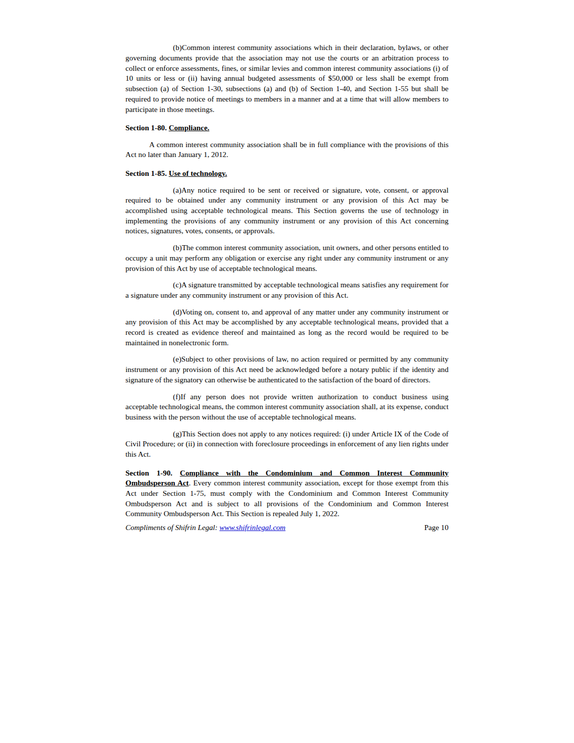(b) Common interest community associations which in their declaration, bylaws, or other governing documents provide that the association may not use the courts or an arbitration process to collect or enforce assessments, fines, or similar levies and common interest community associations (i) of 10 units or less or (ii) having annual budgeted assessments of $50,000 or less shall be exempt from subsection (a) of Section 1-30, subsections (a) and (b) of Section 1-40, and Section 1-55 but shall be required to provide notice of meetings to members in a manner and at a time that will allow members to participate in those meetings.
Section 1-80. Compliance.
A common interest community association shall be in full compliance with the provisions of this Act no later than January 1, 2012.
Section 1-85. Use of technology.
(a) Any notice required to be sent or received or signature, vote, consent, or approval required to be obtained under any community instrument or any provision of this Act may be accomplished using acceptable technological means. This Section governs the use of technology in implementing the provisions of any community instrument or any provision of this Act concerning notices, signatures, votes, consents, or approvals.
(b) The common interest community association, unit owners, and other persons entitled to occupy a unit may perform any obligation or exercise any right under any community instrument or any provision of this Act by use of acceptable technological means.
(c) A signature transmitted by acceptable technological means satisfies any requirement for a signature under any community instrument or any provision of this Act.
(d) Voting on, consent to, and approval of any matter under any community instrument or any provision of this Act may be accomplished by any acceptable technological means, provided that a record is created as evidence thereof and maintained as long as the record would be required to be maintained in nonelectronic form.
(e) Subject to other provisions of law, no action required or permitted by any community instrument or any provision of this Act need be acknowledged before a notary public if the identity and signature of the signatory can otherwise be authenticated to the satisfaction of the board of directors.
(f) If any person does not provide written authorization to conduct business using acceptable technological means, the common interest community association shall, at its expense, conduct business with the person without the use of acceptable technological means.
(g) This Section does not apply to any notices required: (i) under Article IX of the Code of Civil Procedure; or (ii) in connection with foreclosure proceedings in enforcement of any lien rights under this Act.
Section 1-90. Compliance with the Condominium and Common Interest Community Ombudsperson Act. Every common interest community association, except for those exempt from this Act under Section 1-75, must comply with the Condominium and Common Interest Community Ombudsperson Act and is subject to all provisions of the Condominium and Common Interest Community Ombudsperson Act. This Section is repealed July 1, 2022.
Compliments of Shifrin Legal: www.shifrinlegal.com
Page 10